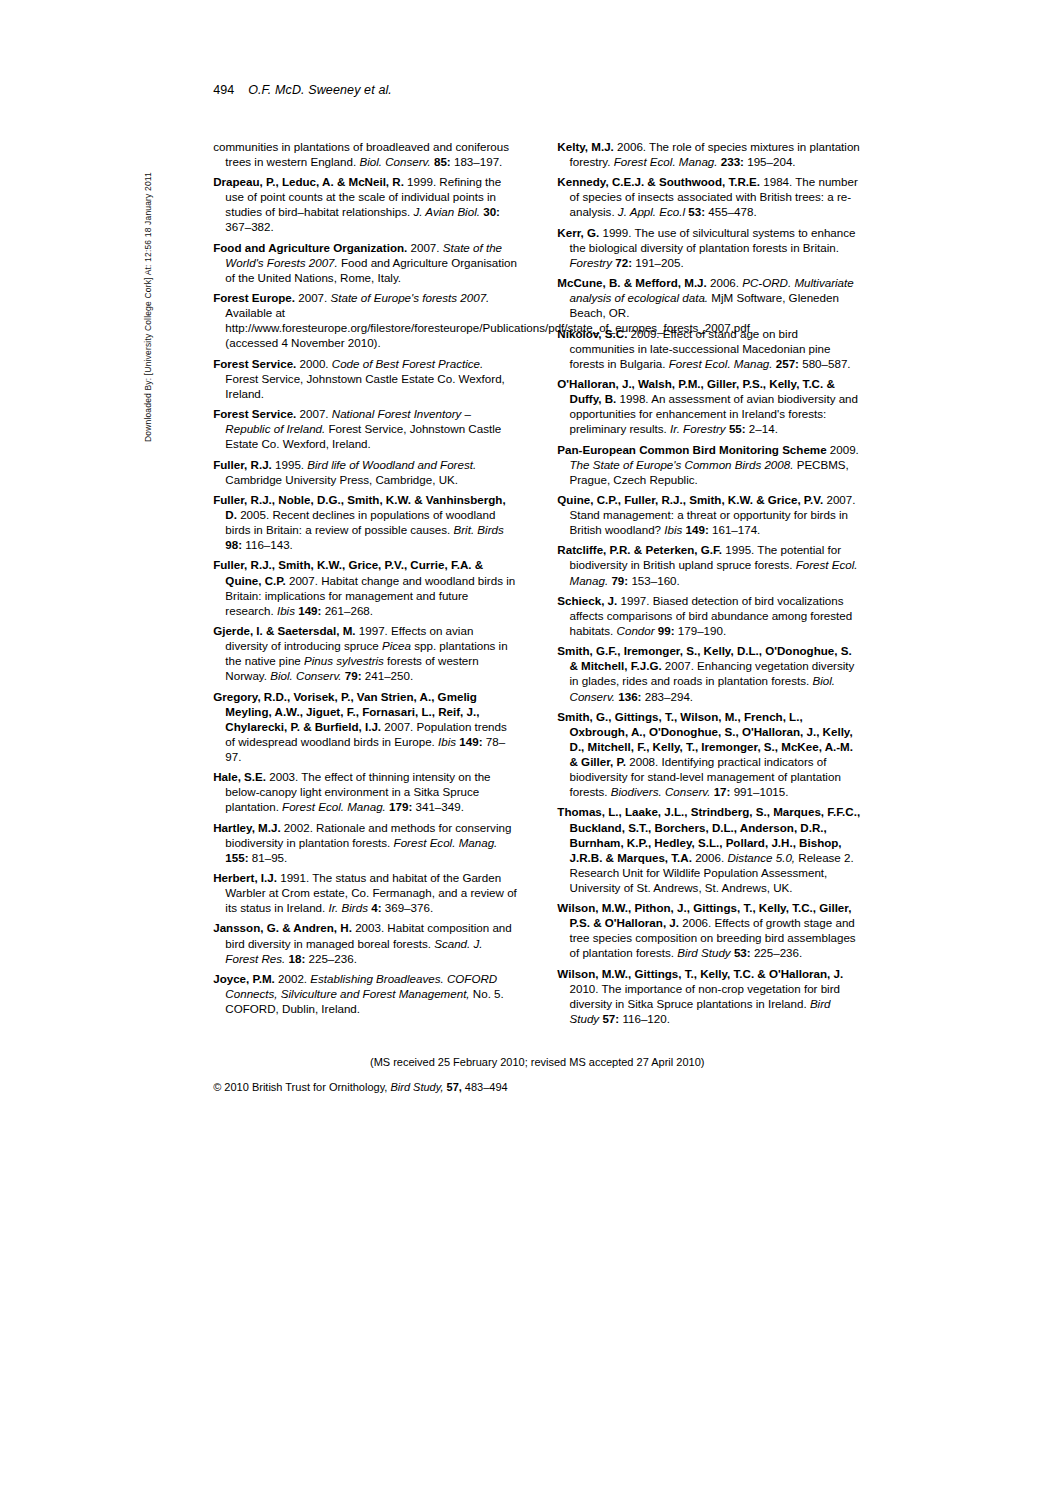Downloaded By: [University College Cork] At: 12:56 18 January 2011
494 O.F. McD. Sweeney et al.
communities in plantations of broadleaved and coniferous trees in western England. Biol. Conserv. 85: 183–197.
Drapeau, P., Leduc, A. & McNeil, R. 1999. Refining the use of point counts at the scale of individual points in studies of bird–habitat relationships. J. Avian Biol. 30: 367–382.
Food and Agriculture Organization. 2007. State of the World's Forests 2007. Food and Agriculture Organisation of the United Nations, Rome, Italy.
Forest Europe. 2007. State of Europe's forests 2007. Available at http://www.foresteurope.org/filestore/foresteurope/Publications/pdf/state_of_europes_forests_2007.pdf (accessed 4 November 2010).
Forest Service. 2000. Code of Best Forest Practice. Forest Service, Johnstown Castle Estate Co. Wexford, Ireland.
Forest Service. 2007. National Forest Inventory – Republic of Ireland. Forest Service, Johnstown Castle Estate Co. Wexford, Ireland.
Fuller, R.J. 1995. Bird life of Woodland and Forest. Cambridge University Press, Cambridge, UK.
Fuller, R.J., Noble, D.G., Smith, K.W. & Vanhinsbergh, D. 2005. Recent declines in populations of woodland birds in Britain: a review of possible causes. Brit. Birds 98: 116–143.
Fuller, R.J., Smith, K.W., Grice, P.V., Currie, F.A. & Quine, C.P. 2007. Habitat change and woodland birds in Britain: implications for management and future research. Ibis 149: 261–268.
Gjerde, I. & Saetersdal, M. 1997. Effects on avian diversity of introducing spruce Picea spp. plantations in the native pine Pinus sylvestris forests of western Norway. Biol. Conserv. 79: 241–250.
Gregory, R.D., Vorisek, P., Van Strien, A., Gmelig Meyling, A.W., Jiguet, F., Fornasari, L., Reif, J., Chylarecki, P. & Burfield, I.J. 2007. Population trends of widespread woodland birds in Europe. Ibis 149: 78–97.
Hale, S.E. 2003. The effect of thinning intensity on the below-canopy light environment in a Sitka Spruce plantation. Forest Ecol. Manag. 179: 341–349.
Hartley, M.J. 2002. Rationale and methods for conserving biodiversity in plantation forests. Forest Ecol. Manag. 155: 81–95.
Herbert, I.J. 1991. The status and habitat of the Garden Warbler at Crom estate, Co. Fermanagh, and a review of its status in Ireland. Ir. Birds 4: 369–376.
Jansson, G. & Andren, H. 2003. Habitat composition and bird diversity in managed boreal forests. Scand. J. Forest Res. 18: 225–236.
Joyce, P.M. 2002. Establishing Broadleaves. COFORD Connects, Silviculture and Forest Management, No. 5. COFORD, Dublin, Ireland.
Kelty, M.J. 2006. The role of species mixtures in plantation forestry. Forest Ecol. Manag. 233: 195–204.
Kennedy, C.E.J. & Southwood, T.R.E. 1984. The number of species of insects associated with British trees: a re-analysis. J. Appl. Eco.l 53: 455–478.
Kerr, G. 1999. The use of silvicultural systems to enhance the biological diversity of plantation forests in Britain. Forestry 72: 191–205.
McCune, B. & Mefford, M.J. 2006. PC-ORD. Multivariate analysis of ecological data. MjM Software, Gleneden Beach, OR.
Nikolov, S.C. 2009. Effect of stand age on bird communities in late-successional Macedonian pine forests in Bulgaria. Forest Ecol. Manag. 257: 580–587.
O'Halloran, J., Walsh, P.M., Giller, P.S., Kelly, T.C. & Duffy, B. 1998. An assessment of avian biodiversity and opportunities for enhancement in Ireland's forests: preliminary results. Ir. Forestry 55: 2–14.
Pan-European Common Bird Monitoring Scheme 2009. The State of Europe's Common Birds 2008. PECBMS, Prague, Czech Republic.
Quine, C.P., Fuller, R.J., Smith, K.W. & Grice, P.V. 2007. Stand management: a threat or opportunity for birds in British woodland? Ibis 149: 161–174.
Ratcliffe, P.R. & Peterken, G.F. 1995. The potential for biodiversity in British upland spruce forests. Forest Ecol. Manag. 79: 153–160.
Schieck, J. 1997. Biased detection of bird vocalizations affects comparisons of bird abundance among forested habitats. Condor 99: 179–190.
Smith, G.F., Iremonger, S., Kelly, D.L., O'Donoghue, S. & Mitchell, F.J.G. 2007. Enhancing vegetation diversity in glades, rides and roads in plantation forests. Biol. Conserv. 136: 283–294.
Smith, G., Gittings, T., Wilson, M., French, L., Oxbrough, A., O'Donoghue, S., O'Halloran, J., Kelly, D., Mitchell, F., Kelly, T., Iremonger, S., McKee, A.-M. & Giller, P. 2008. Identifying practical indicators of biodiversity for stand-level management of plantation forests. Biodivers. Conserv. 17: 991–1015.
Thomas, L., Laake, J.L., Strindberg, S., Marques, F.F.C., Buckland, S.T., Borchers, D.L., Anderson, D.R., Burnham, K.P., Hedley, S.L., Pollard, J.H., Bishop, J.R.B. & Marques, T.A. 2006. Distance 5.0, Release 2. Research Unit for Wildlife Population Assessment, University of St. Andrews, St. Andrews, UK.
Wilson, M.W., Pithon, J., Gittings, T., Kelly, T.C., Giller, P.S. & O'Halloran, J. 2006. Effects of growth stage and tree species composition on breeding bird assemblages of plantation forests. Bird Study 53: 225–236.
Wilson, M.W., Gittings, T., Kelly, T.C. & O'Halloran, J. 2010. The importance of non-crop vegetation for bird diversity in Sitka Spruce plantations in Ireland. Bird Study 57: 116–120.
(MS received 25 February 2010; revised MS accepted 27 April 2010)
© 2010 British Trust for Ornithology, Bird Study, 57, 483–494